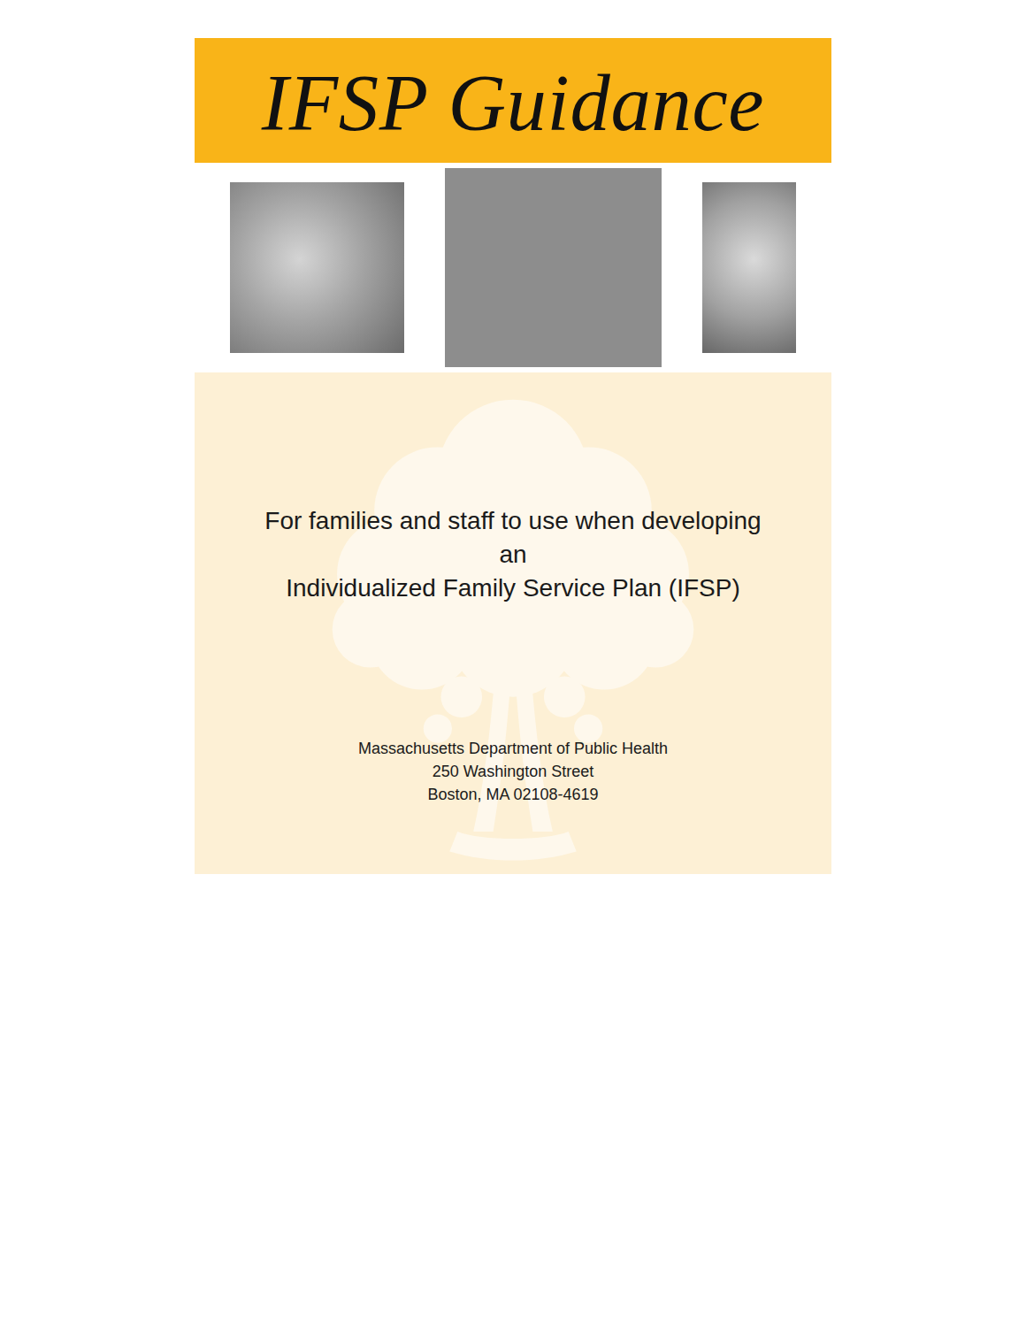IFSP Guidance
For families and staff to use when developing an
Individualized Family Service Plan (IFSP)
Massachusetts Department of Public Health 250 Washington Street Boston, MA 02108-4619